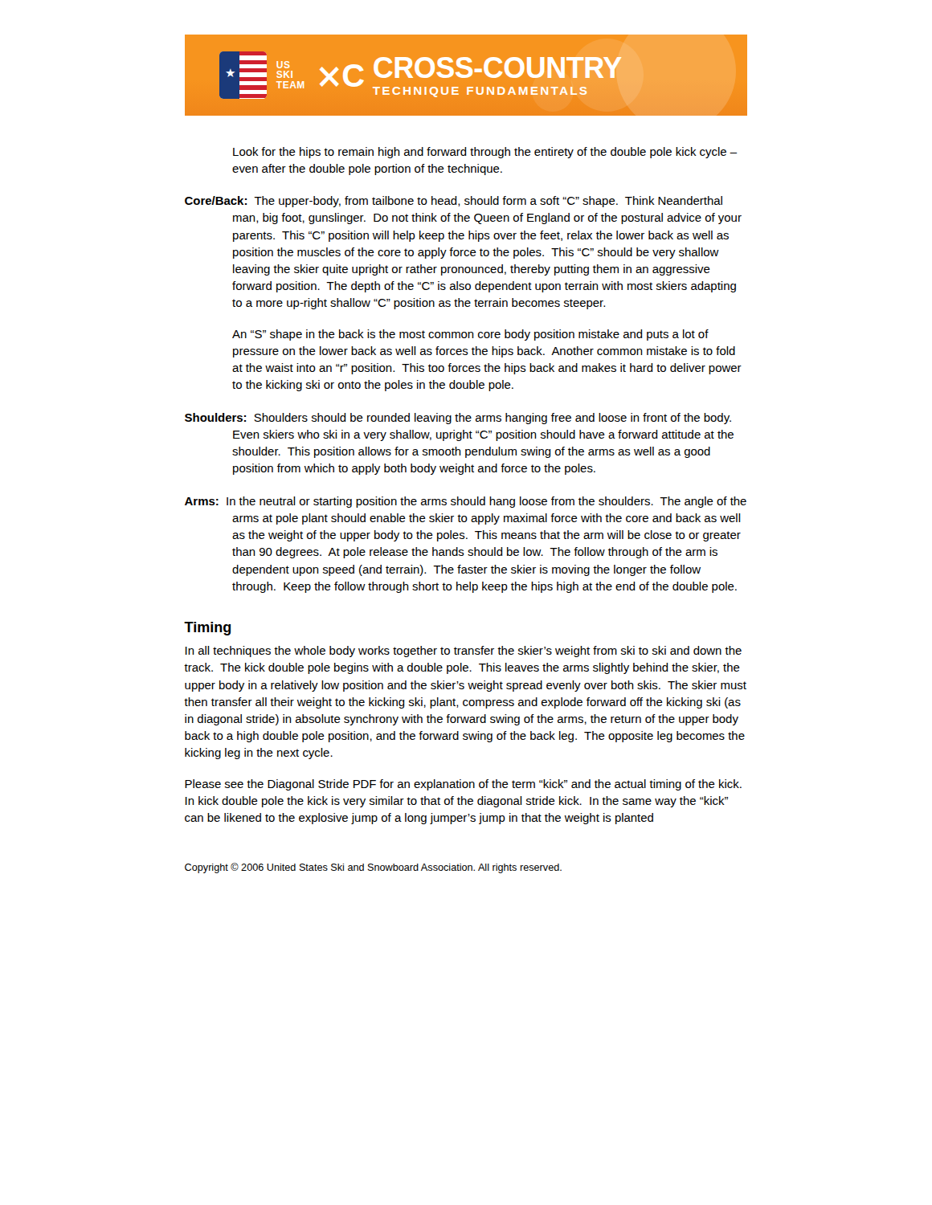★
US
SKI
TEAM
⨯C
CROSS-COUNTRY TECHNIQUE FUNDAMENTALS
Look for the hips to remain high and forward through the entirety of the double pole kick cycle – even after the double pole portion of the technique.
Core/Back: The upper-body, from tailbone to head, should form a soft “C” shape. Think Neanderthal man, big foot, gunslinger. Do not think of the Queen of England or of the postural advice of your parents. This “C” position will help keep the hips over the feet, relax the lower back as well as position the muscles of the core to apply force to the poles. This “C” should be very shallow leaving the skier quite upright or rather pronounced, thereby putting them in an aggressive forward position. The depth of the “C” is also dependent upon terrain with most skiers adapting to a more up-right shallow “C” position as the terrain becomes steeper.
An “S” shape in the back is the most common core body position mistake and puts a lot of pressure on the lower back as well as forces the hips back. Another common mistake is to fold at the waist into an “r” position. This too forces the hips back and makes it hard to deliver power to the kicking ski or onto the poles in the double pole.
Shoulders: Shoulders should be rounded leaving the arms hanging free and loose in front of the body. Even skiers who ski in a very shallow, upright “C” position should have a forward attitude at the shoulder. This position allows for a smooth pendulum swing of the arms as well as a good position from which to apply both body weight and force to the poles.
Arms: In the neutral or starting position the arms should hang loose from the shoulders. The angle of the arms at pole plant should enable the skier to apply maximal force with the core and back as well as the weight of the upper body to the poles. This means that the arm will be close to or greater than 90 degrees. At pole release the hands should be low. The follow through of the arm is dependent upon speed (and terrain). The faster the skier is moving the longer the follow through. Keep the follow through short to help keep the hips high at the end of the double pole.
Timing
In all techniques the whole body works together to transfer the skier’s weight from ski to ski and down the track. The kick double pole begins with a double pole. This leaves the arms slightly behind the skier, the upper body in a relatively low position and the skier’s weight spread evenly over both skis. The skier must then transfer all their weight to the kicking ski, plant, compress and explode forward off the kicking ski (as in diagonal stride) in absolute synchrony with the forward swing of the arms, the return of the upper body back to a high double pole position, and the forward swing of the back leg. The opposite leg becomes the kicking leg in the next cycle.
Please see the Diagonal Stride PDF for an explanation of the term “kick” and the actual timing of the kick. In kick double pole the kick is very similar to that of the diagonal stride kick. In the same way the “kick” can be likened to the explosive jump of a long jumper’s jump in that the weight is planted
Copyright © 2006 United States Ski and Snowboard Association. All rights reserved.